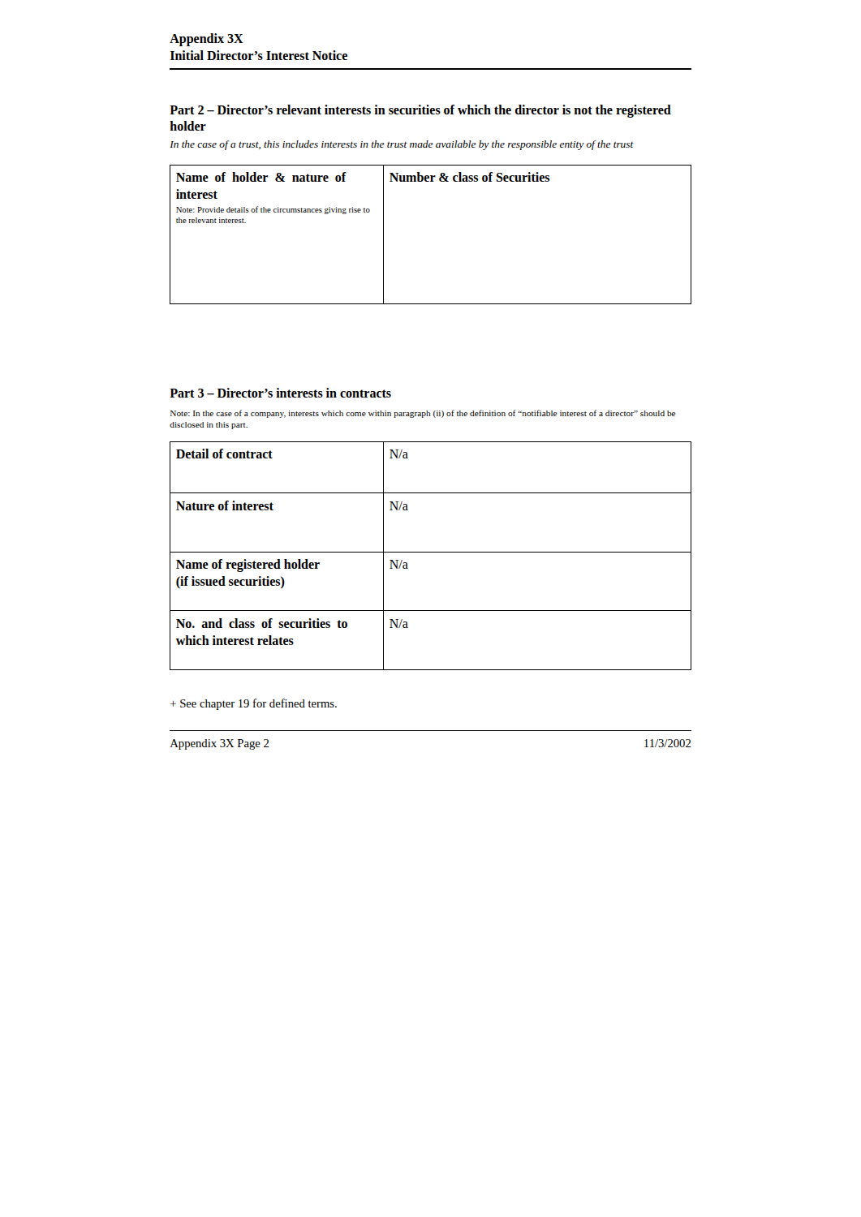Appendix 3X
Initial Director’s Interest Notice
Part 2 – Director’s relevant interests in securities of which the director is not the registered holder
In the case of a trust, this includes interests in the trust made available by the responsible entity of the trust
| Name of holder & nature of interest Note: Provide details of the circumstances giving rise to the relevant interest. | Number & class of Securities |
Part 3 – Director’s interests in contracts
Note: In the case of a company, interests which come within paragraph (ii) of the definition of “notifiable interest of a director” should be disclosed in this part.
| Detail of contract | N/a |
| Nature of interest | N/a |
| Name of registered holder (if issued securities) | N/a |
| No. and class of securities to which interest relates | N/a |
+ See chapter 19 for defined terms.
Appendix 3X Page 2 11/3/2002